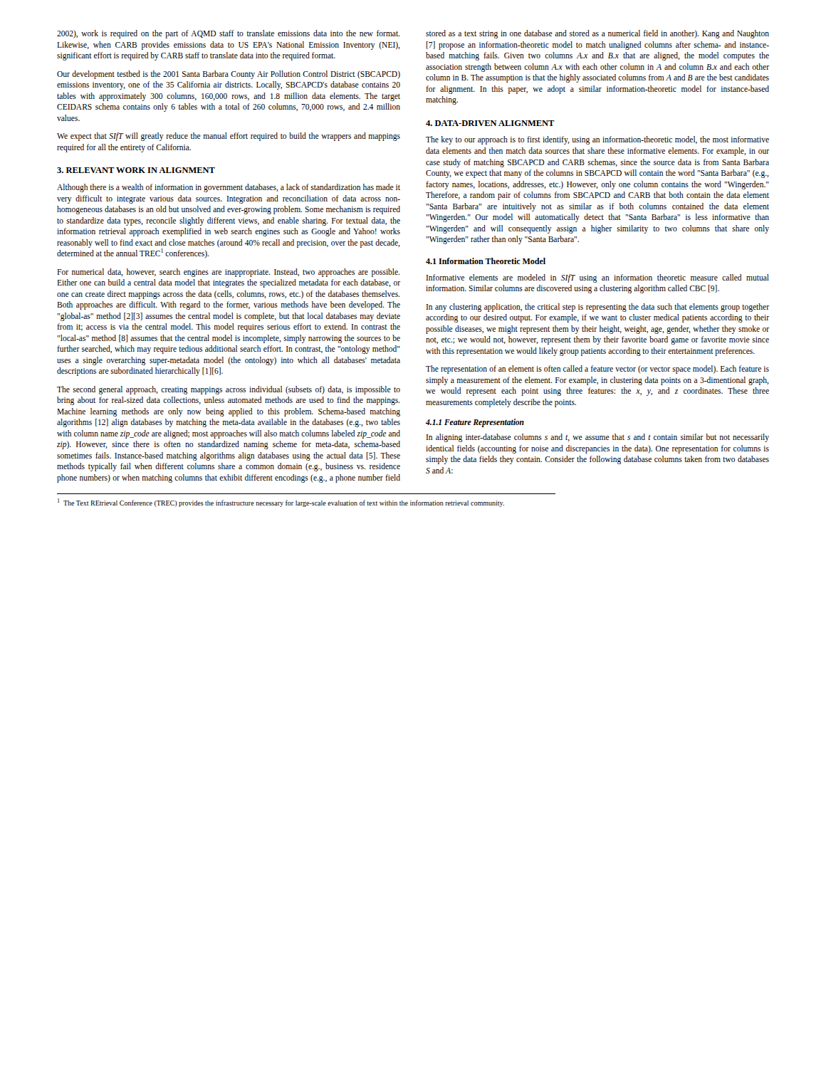2002), work is required on the part of AQMD staff to translate emissions data into the new format. Likewise, when CARB provides emissions data to US EPA's National Emission Inventory (NEI), significant effort is required by CARB staff to translate data into the required format.
Our development testbed is the 2001 Santa Barbara County Air Pollution Control District (SBCAPCD) emissions inventory, one of the 35 California air districts. Locally, SBCAPCD's database contains 20 tables with approximately 300 columns, 160,000 rows, and 1.8 million data elements. The target CEIDARS schema contains only 6 tables with a total of 260 columns, 70,000 rows, and 2.4 million values.
We expect that SIfT will greatly reduce the manual effort required to build the wrappers and mappings required for all the entirety of California.
3. Relevant Work in Alignment
Although there is a wealth of information in government databases, a lack of standardization has made it very difficult to integrate various data sources. Integration and reconciliation of data across non-homogeneous databases is an old but unsolved and ever-growing problem. Some mechanism is required to standardize data types, reconcile slightly different views, and enable sharing. For textual data, the information retrieval approach exemplified in web search engines such as Google and Yahoo! works reasonably well to find exact and close matches (around 40% recall and precision, over the past decade, determined at the annual TREC1 conferences).
For numerical data, however, search engines are inappropriate. Instead, two approaches are possible. Either one can build a central data model that integrates the specialized metadata for each database, or one can create direct mappings across the data (cells, columns, rows, etc.) of the databases themselves. Both approaches are difficult. With regard to the former, various methods have been developed. The "global-as" method [2][3] assumes the central model is complete, but that local databases may deviate from it; access is via the central model. This model requires serious effort to extend. In contrast the "local-as" method [8] assumes that the central model is incomplete, simply narrowing the sources to be further searched, which may require tedious additional search effort. In contrast, the "ontology method" uses a single overarching super-metadata model (the ontology) into which all databases' metadata descriptions are subordinated hierarchically [1][6].
The second general approach, creating mappings across individual (subsets of) data, is impossible to bring about for real-sized data collections, unless automated methods are used to find the mappings. Machine learning methods are only now being applied to this problem. Schema-based matching algorithms [12] align databases by matching the meta-data available in the databases (e.g., two tables with column name zip_code are aligned; most approaches will also match columns labeled zip_code and zip). However, since there is often no standardized naming scheme for meta-data, schema-based sometimes fails. Instance-based matching algorithms align databases using the actual data [5]. These methods typically fail when different columns share a common domain (e.g., business vs. residence phone numbers) or when matching columns that exhibit different encodings (e.g., a phone number field stored as a text string in one database and stored as a numerical field in another). Kang and Naughton [7] propose an information-theoretic model to match unaligned columns after schema- and instance-based matching fails. Given two columns A.x and B.x that are aligned, the model computes the association strength between column A.x with each other column in A and column B.x and each other column in B. The assumption is that the highly associated columns from A and B are the best candidates for alignment. In this paper, we adopt a similar information-theoretic model for instance-based matching.
4. Data-Driven Alignment
The key to our approach is to first identify, using an information-theoretic model, the most informative data elements and then match data sources that share these informative elements. For example, in our case study of matching SBCAPCD and CARB schemas, since the source data is from Santa Barbara County, we expect that many of the columns in SBCAPCD will contain the word "Santa Barbara" (e.g., factory names, locations, addresses, etc.) However, only one column contains the word "Wingerden." Therefore, a random pair of columns from SBCAPCD and CARB that both contain the data element "Santa Barbara" are intuitively not as similar as if both columns contained the data element "Wingerden." Our model will automatically detect that "Santa Barbara" is less informative than "Wingerden" and will consequently assign a higher similarity to two columns that share only "Wingerden" rather than only "Santa Barbara".
4.1 Information Theoretic Model
Informative elements are modeled in SIfT using an information theoretic measure called mutual information. Similar columns are discovered using a clustering algorithm called CBC [9].
In any clustering application, the critical step is representing the data such that elements group together according to our desired output. For example, if we want to cluster medical patients according to their possible diseases, we might represent them by their height, weight, age, gender, whether they smoke or not, etc.; we would not, however, represent them by their favorite board game or favorite movie since with this representation we would likely group patients according to their entertainment preferences.
The representation of an element is often called a feature vector (or vector space model). Each feature is simply a measurement of the element. For example, in clustering data points on a 3-dimentional graph, we would represent each point using three features: the x, y, and z coordinates. These three measurements completely describe the points.
4.1.1 Feature Representation
In aligning inter-database columns s and t, we assume that s and t contain similar but not necessarily identical fields (accounting for noise and discrepancies in the data). One representation for columns is simply the data fields they contain. Consider the following database columns taken from two databases S and A:
1 The Text REtrieval Conference (TREC) provides the infrastructure necessary for large-scale evaluation of text within the information retrieval community.